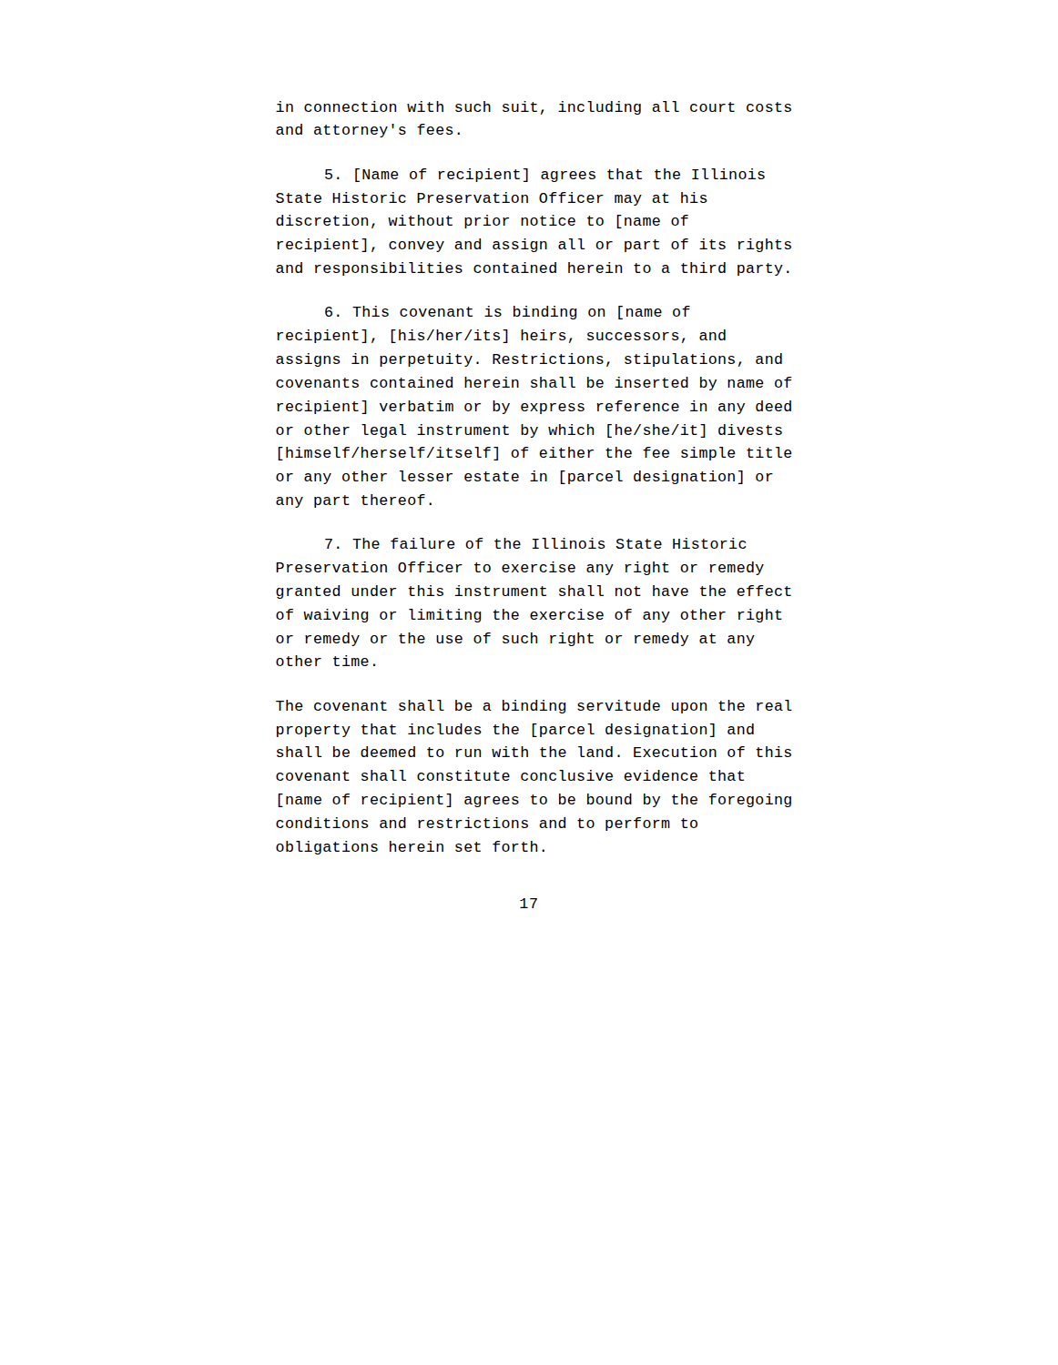in connection with such suit, including all court costs and attorney's fees.
5. [Name of recipient] agrees that the Illinois State Historic Preservation Officer may at his discretion, without prior notice to [name of recipient], convey and assign all or part of its rights and responsibilities contained herein to a third party.
6. This covenant is binding on [name of recipient], [his/her/its] heirs, successors, and assigns in perpetuity. Restrictions, stipulations, and covenants contained herein shall be inserted by name of recipient] verbatim or by express reference in any deed or other legal instrument by which [he/she/it] divests [himself/herself/itself] of either the fee simple title or any other lesser estate in [parcel designation] or any part thereof.
7. The failure of the Illinois State Historic Preservation Officer to exercise any right or remedy granted under this instrument shall not have the effect of waiving or limiting the exercise of any other right or remedy or the use of such right or remedy at any other time.
The covenant shall be a binding servitude upon the real property that includes the [parcel designation] and shall be deemed to run with the land. Execution of this covenant shall constitute conclusive evidence that [name of recipient] agrees to be bound by the foregoing conditions and restrictions and to perform to obligations herein set forth.
17